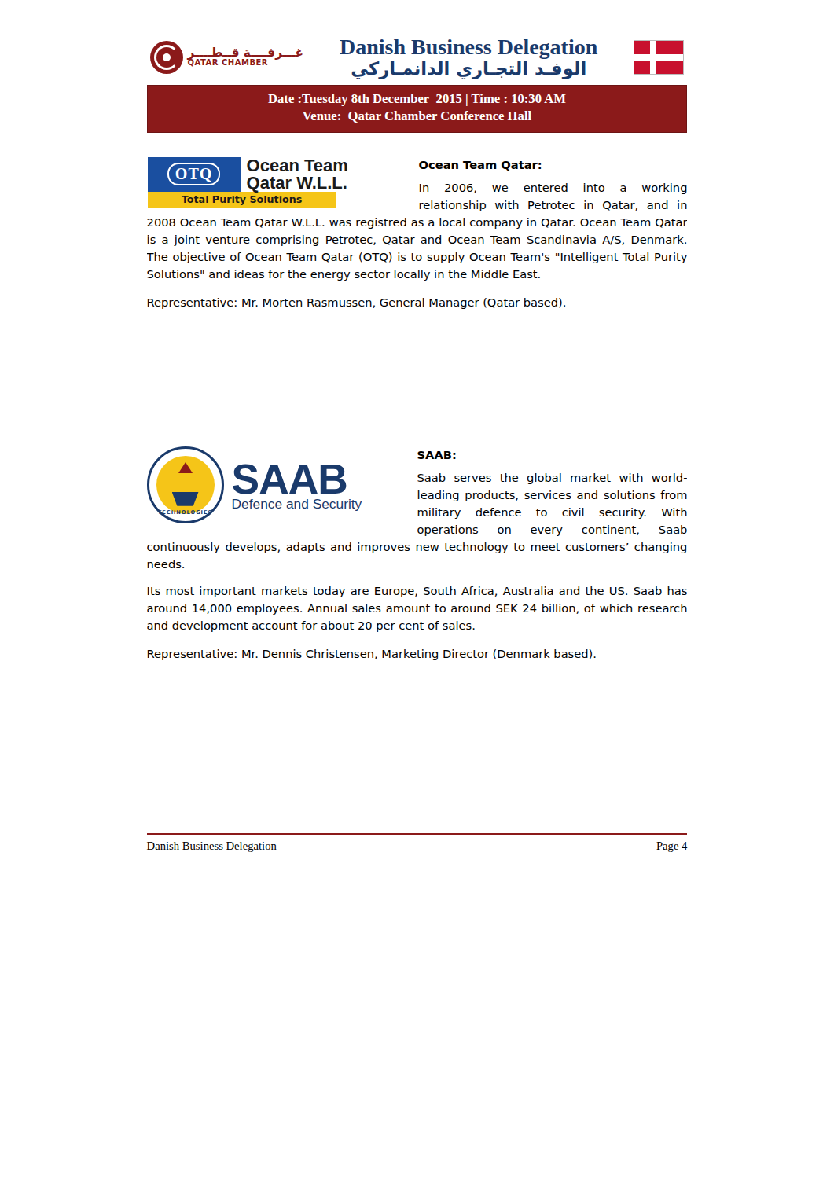غـــرفــــة قــطــــر
QATAR CHAMBER
Danish Business Delegation
الوفـد التجـاري الدانمـاركي
Date :Tuesday 8th December 2015 | Time : 10:30 AM
Venue: Qatar Chamber Conference Hall
OTQ
Ocean Team Qatar W.L.L.
Total Purity Solutions
Ocean Team Qatar:
In 2006, we entered into a working relationship with Petrotec in Qatar, and in 2008 Ocean Team Qatar W.L.L. was registred as a local company in Qatar. Ocean Team Qatar is a joint venture comprising Petrotec, Qatar and Ocean Team Scandinavia A/S, Denmark. The objective of Ocean Team Qatar (OTQ) is to supply Ocean Team's "Intelligent Total Purity Solutions" and ideas for the energy sector locally in the Middle East.
Representative: Mr. Morten Rasmussen, General Manager (Qatar based).
TECHNOLOGIES
SAAB
Defence and Security
SAAB:
Saab serves the global market with world-leading products, services and solutions from military defence to civil security. With operations on every continent, Saab continuously develops, adapts and improves new technology to meet customers’ changing needs.
Its most important markets today are Europe, South Africa, Australia and the US. Saab has around 14,000 employees. Annual sales amount to around SEK 24 billion, of which research and development account for about 20 per cent of sales.
Representative: Mr. Dennis Christensen, Marketing Director (Denmark based).
Danish Business Delegation
Page 4